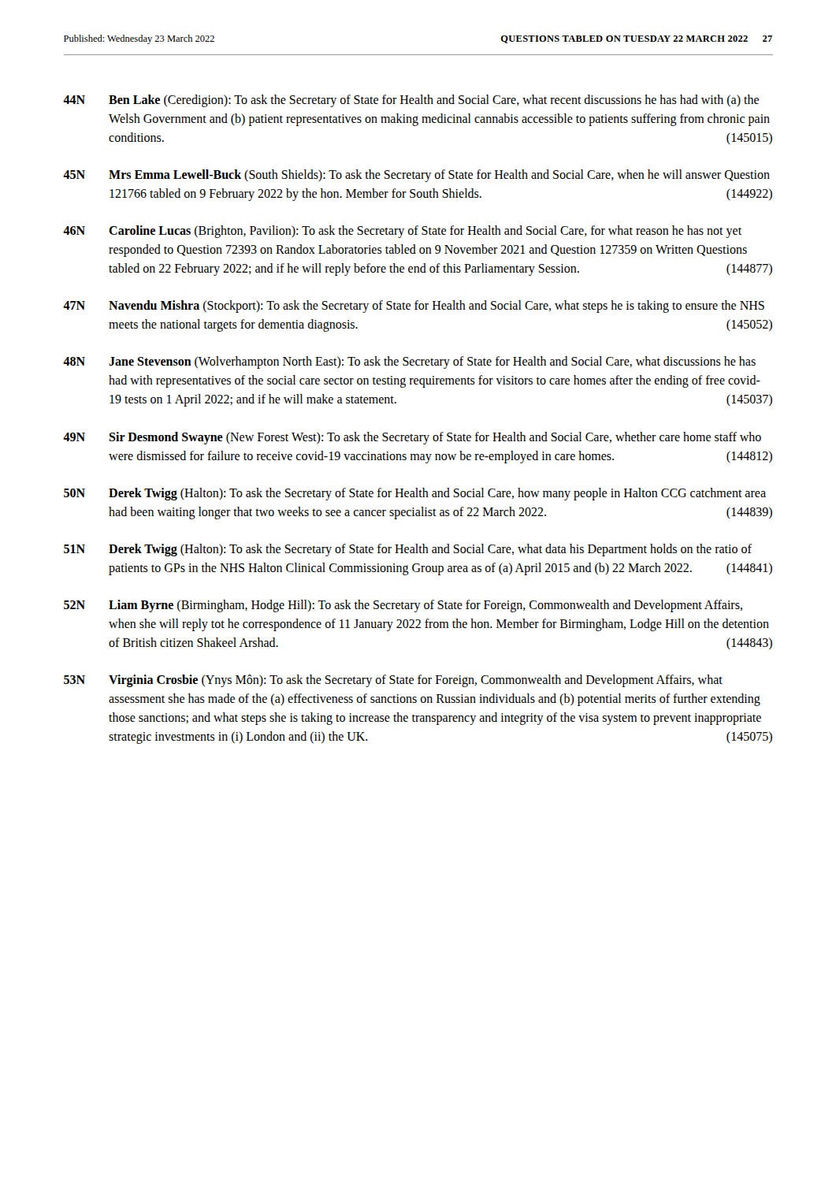Published: Wednesday 23 March 2022 QUESTIONS TABLED ON TUESDAY 22 MARCH 202227
44N Ben Lake (Ceredigion): To ask the Secretary of State for Health and Social Care, what recent discussions he has had with (a) the Welsh Government and (b) patient representatives on making medicinal cannabis accessible to patients suffering from chronic pain conditions.(145015)
45N Mrs Emma Lewell-Buck (South Shields): To ask the Secretary of State for Health and Social Care, when he will answer Question 121766 tabled on 9 February 2022 by the hon. Member for South Shields.(144922)
46N Caroline Lucas (Brighton, Pavilion): To ask the Secretary of State for Health and Social Care, for what reason he has not yet responded to Question 72393 on Randox Laboratories tabled on 9 November 2021 and Question 127359 on Written Questions tabled on 22 February 2022; and if he will reply before the end of this Parliamentary Session.(144877)
47N Navendu Mishra (Stockport): To ask the Secretary of State for Health and Social Care, what steps he is taking to ensure the NHS meets the national targets for dementia diagnosis.(145052)
48N Jane Stevenson (Wolverhampton North East): To ask the Secretary of State for Health and Social Care, what discussions he has had with representatives of the social care sector on testing requirements for visitors to care homes after the ending of free covid-19 tests on 1 April 2022; and if he will make a statement.(145037)
49N Sir Desmond Swayne (New Forest West): To ask the Secretary of State for Health and Social Care, whether care home staff who were dismissed for failure to receive covid-19 vaccinations may now be re-employed in care homes.(144812)
50N Derek Twigg (Halton): To ask the Secretary of State for Health and Social Care, how many people in Halton CCG catchment area had been waiting longer that two weeks to see a cancer specialist as of 22 March 2022.(144839)
51N Derek Twigg (Halton): To ask the Secretary of State for Health and Social Care, what data his Department holds on the ratio of patients to GPs in the NHS Halton Clinical Commissioning Group area as of (a) April 2015 and (b) 22 March 2022.(144841)
52N Liam Byrne (Birmingham, Hodge Hill): To ask the Secretary of State for Foreign, Commonwealth and Development Affairs, when she will reply tot he correspondence of 11 January 2022 from the hon. Member for Birmingham, Lodge Hill on the detention of British citizen Shakeel Arshad.(144843)
53N Virginia Crosbie (Ynys Môn): To ask the Secretary of State for Foreign, Commonwealth and Development Affairs, what assessment she has made of the (a) effectiveness of sanctions on Russian individuals and (b) potential merits of further extending those sanctions; and what steps she is taking to increase the transparency and integrity of the visa system to prevent inappropriate strategic investments in (i) London and (ii) the UK.(145075)